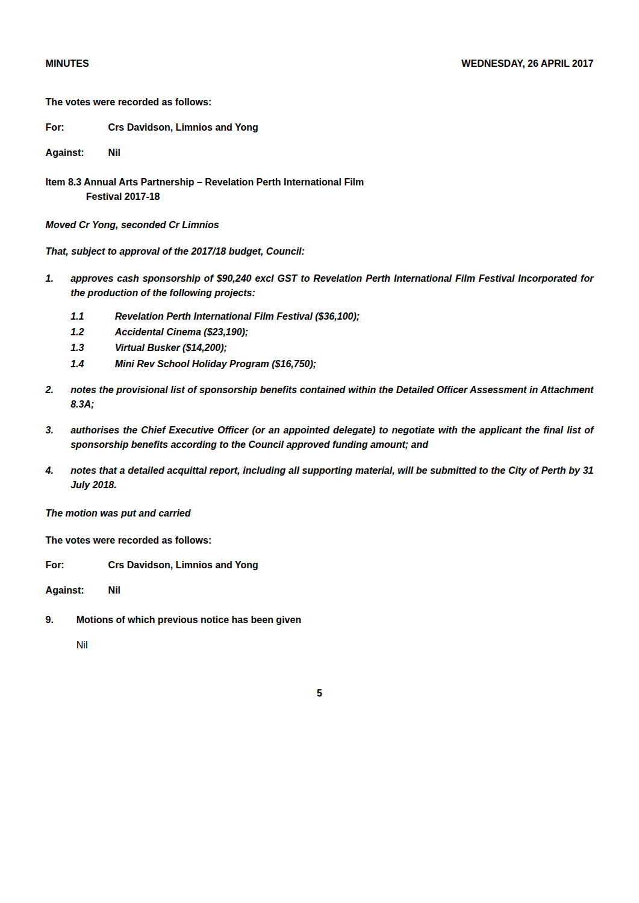MINUTES
WEDNESDAY, 26 APRIL 2017
The votes were recorded as follows:
For:
Crs Davidson, Limnios and Yong
Against:
Nil
Item 8.3 Annual Arts Partnership – Revelation Perth International Film Festival 2017-18
Moved Cr Yong, seconded Cr Limnios
That, subject to approval of the 2017/18 budget, Council:
approves cash sponsorship of $90,240 excl GST to Revelation Perth International Film Festival Incorporated for the production of the following projects:
1.1 Revelation Perth International Film Festival ($36,100);
1.2 Accidental Cinema ($23,190);
1.3 Virtual Busker ($14,200);
1.4 Mini Rev School Holiday Program ($16,750);
notes the provisional list of sponsorship benefits contained within the Detailed Officer Assessment in Attachment 8.3A;
authorises the Chief Executive Officer (or an appointed delegate) to negotiate with the applicant the final list of sponsorship benefits according to the Council approved funding amount; and
notes that a detailed acquittal report, including all supporting material, will be submitted to the City of Perth by 31 July 2018.
The motion was put and carried
The votes were recorded as follows:
For:
Crs Davidson, Limnios and Yong
Against:
Nil
9.
Motions of which previous notice has been given
Nil
5